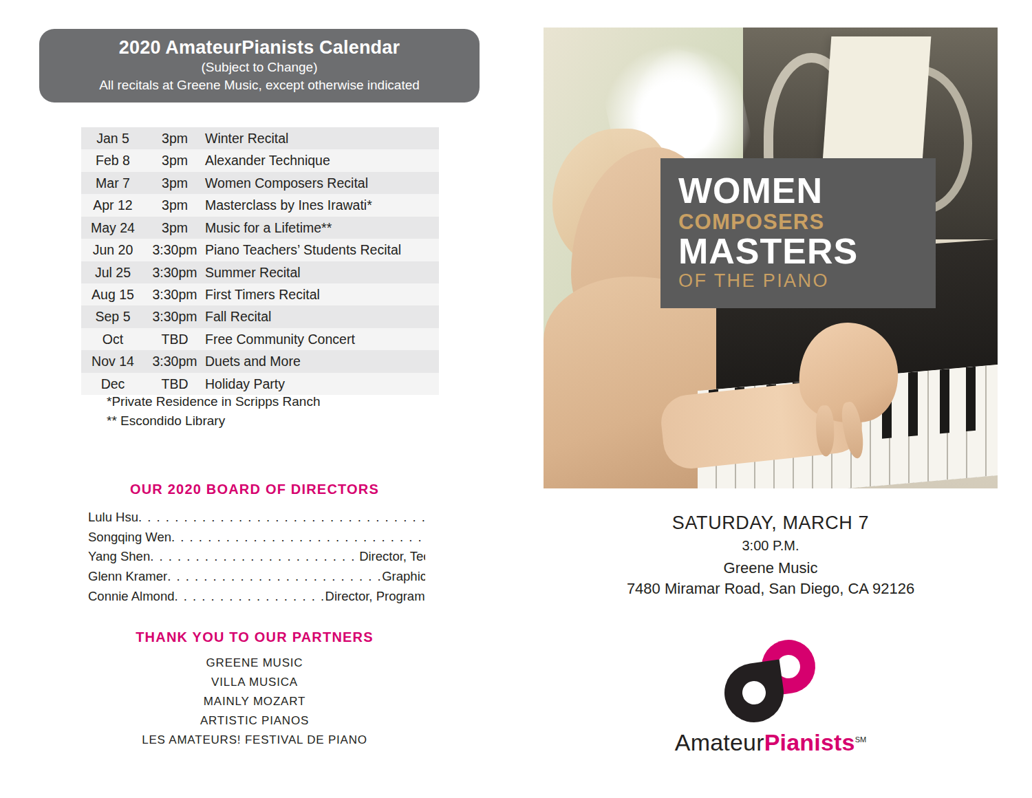2020 AmateurPianists Calendar
(Subject to Change)
All recitals at Greene Music, except otherwise indicated
| Jan 5 | 3pm | Winter Recital |
| Feb 8 | 3pm | Alexander Technique |
| Mar 7 | 3pm | Women Composers Recital |
| Apr 12 | 3pm | Masterclass by Ines Irawati* |
| May 24 | 3pm | Music for a Lifetime** |
| Jun 20 | 3:30pm | Piano Teachers’ Students Recital |
| Jul 25 | 3:30pm | Summer Recital |
| Aug 15 | 3:30pm | First Timers Recital |
| Sep 5 | 3:30pm | Fall Recital |
| Oct | TBD | Free Community Concert |
| Nov 14 | 3:30pm | Duets and More |
| Dec | TBD | Holiday Party |
*Private Residence in Scripps Ranch
** Escondido Library
OUR 2020 BOARD OF DIRECTORS
Lulu Hsu. . . . . . . . . . . . . . . . . . . . . . . . . . . . . . . . . . . . . . Chair Songqing Wen. . . . . . . . . . . . . . . . . . . . . . . . . . . . . . Treasurer Yang Shen. . . . . . . . . . . . . . . . . . . . . . . Director, Technology Glenn Kramer. . . . . . . . . . . . . . . . . . . . . . . . Graphic Designer Connie Almond. . . . . . . . . . . . . . . . . Director, Programming
THANK YOU TO OUR PARTNERS
Greene Music
Villa Musica
Mainly Mozart
Artistic Pianos
Les Amateurs! Festival de Piano
WOMEN
COMPOSERS
MASTERS
OF THE PIANO
SATURDAY, MARCH 7
3:00 P.M.
Greene Music
7480 Miramar Road, San Diego, CA 92126
Amateur PianistsSM